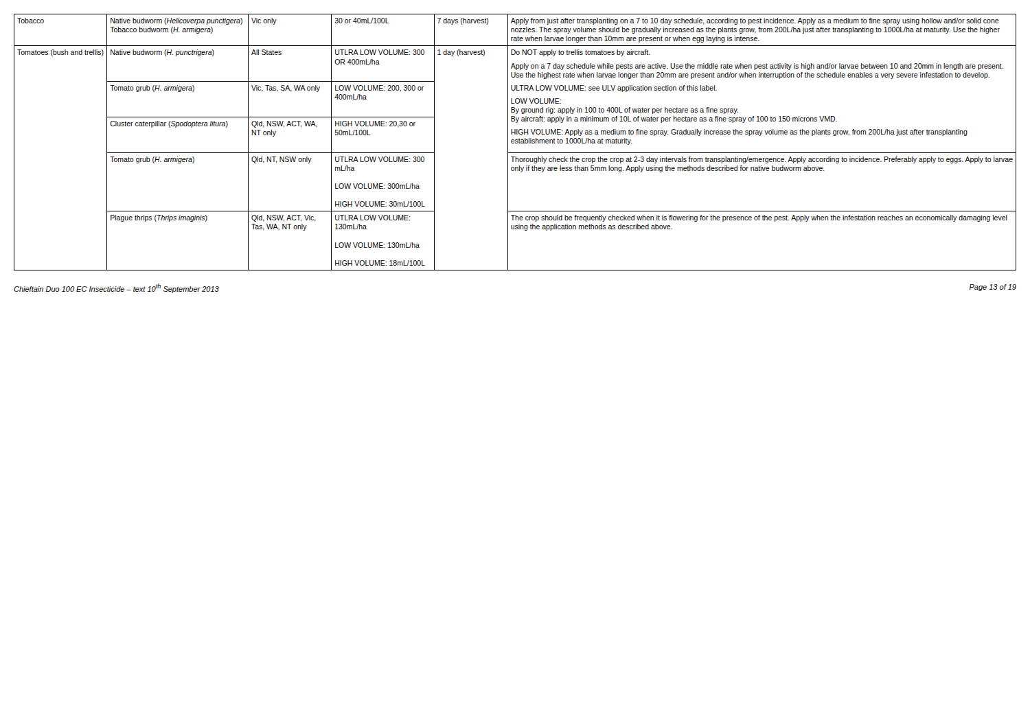| Tobacco | Native budworm ( Helicoverpa punctigera ) Tobacco budworm ( H. armigera ) | Vic only | 30 or 40mL/100L | 7 days (harvest) | Apply from just after transplanting on a 7 to 10 day schedule, according to pest incidence. Apply as a medium to fine spray using hollow and/or solid cone nozzles. The spray volume should be gradually increased as the plants grow, from 200L/ha just after transplanting to 1000L/ha at maturity. Use the higher rate when larvae longer than 10mm are present or when egg laying is intense. |
| Tomatoes (bush and trellis) | Native budworm ( H. punctrigera ) | All States | UTLRA LOW VOLUME: 300 OR 400mL/ha | 1 day (harvest) | Do NOT apply to trellis tomatoes by aircraft. Apply on a 7 day schedule while pests are active. Use the middle rate when pest activity is high and/or larvae between 10 and 20mm in length are present. Use the highest rate when larvae longer than 20mm are present and/or when interruption of the schedule enables a very severe infestation to develop. ULTRA LOW VOLUME: see ULV application section of this label. LOW VOLUME: By ground rig: apply in 100 to 400L of water per hectare as a fine spray. By aircraft: apply in a minimum of 10L of water per hectare as a fine spray of 100 to 150 microns VMD. HIGH VOLUME: Apply as a medium to fine spray. Gradually increase the spray volume as the plants grow, from 200L/ha just after transplanting establishment to 1000L/ha at maturity. |
| Tomato grub ( H. armigera ) | Vic, Tas, SA, WA only | LOW VOLUME: 200, 300 or 400mL/ha |
| Cluster caterpillar ( Spodoptera litura ) | Qld, NSW, ACT, WA, NT only | HIGH VOLUME: 20,30 or 50mL/100L |
| Tomato grub ( H. armigera ) | Qld, NT, NSW only | UTLRA LOW VOLUME: 300 mL/ha LOW VOLUME: 300mL/ha HIGH VOLUME: 30mL/100L | Thoroughly check the crop the crop at 2-3 day intervals from transplanting/emergence. Apply according to incidence. Preferably apply to eggs. Apply to larvae only if they are less than 5mm long. Apply using the methods described for native budworm above. |
| Plague thrips ( Thrips imaginis ) | Qld, NSW, ACT, Vic, Tas, WA, NT only | UTLRA LOW VOLUME: 130mL/ha LOW VOLUME: 130mL/ha HIGH VOLUME: 18mL/100L | The crop should be frequently checked when it is flowering for the presence of the pest. Apply when the infestation reaches an economically damaging level using the application methods as described above. |
Chieftain Duo 100 EC Insecticide – text 10th September 2013 Page 13 of 19